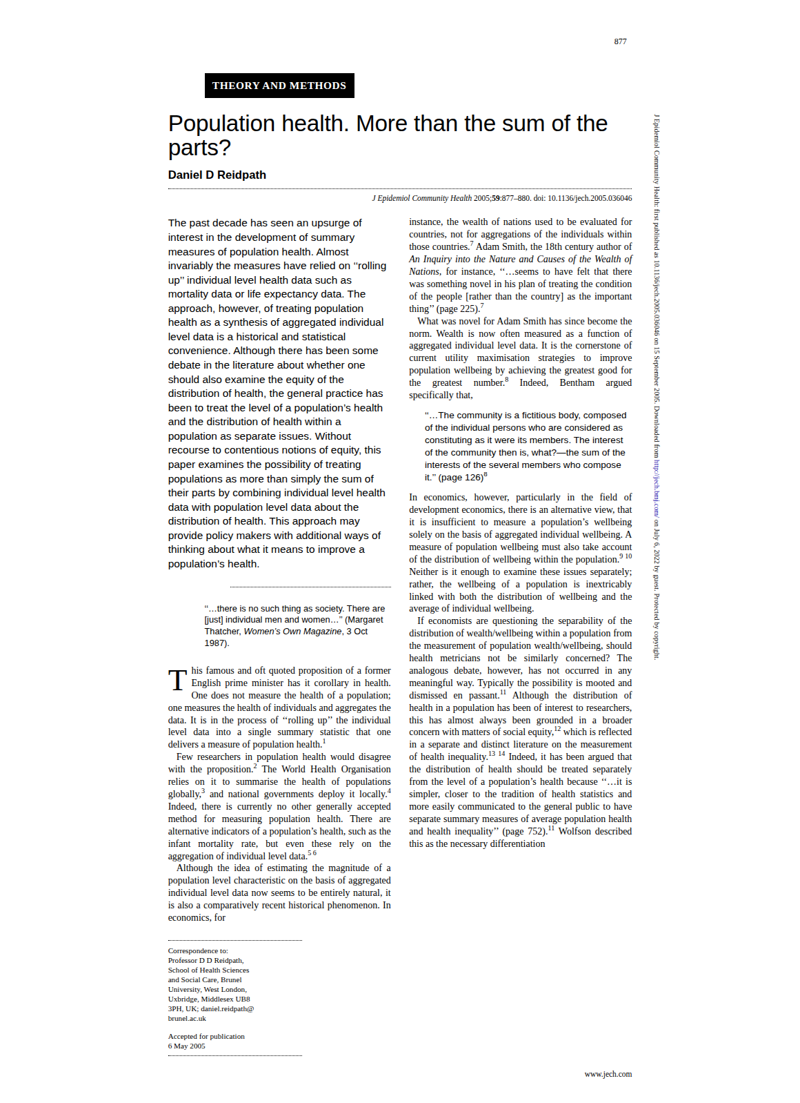J Epidemiol Community Health: first published as 10.1136/jech.2005.036046 on 15 September 2005. Downloaded from http://jech.bmj.com/ on July 6, 2022 by guest. Protected by copyright.
877
THEORY AND METHODS
Population health. More than the sum of the parts?
Daniel D Reidpath
J Epidemiol Community Health 2005;59:877–880. doi: 10.1136/jech.2005.036046
The past decade has seen an upsurge of interest in the development of summary measures of population health. Almost invariably the measures have relied on ‘‘rolling up’’ individual level health data such as mortality data or life expectancy data. The approach, however, of treating population health as a synthesis of aggregated individual level data is a historical and statistical convenience. Although there has been some debate in the literature about whether one should also examine the equity of the distribution of health, the general practice has been to treat the level of a population’s health and the distribution of health within a population as separate issues. Without recourse to contentious notions of equity, this paper examines the possibility of treating populations as more than simply the sum of their parts by combining individual level health data with population level data about the distribution of health. This approach may provide policy makers with additional ways of thinking about what it means to improve a population’s health.
‘‘…there is no such thing as society. There are [just] individual men and women…’’ (Margaret Thatcher, Women’s Own Magazine, 3 Oct 1987).
This famous and oft quoted proposition of a former English prime minister has it corollary in health. One does not measure the health of a population; one measures the health of individuals and aggregates the data. It is in the process of ‘‘rolling up’’ the individual level data into a single summary statistic that one delivers a measure of population health.1
Few researchers in population health would disagree with the proposition.2 The World Health Organisation relies on it to summarise the health of populations globally,3 and national governments deploy it locally.4 Indeed, there is currently no other generally accepted method for measuring population health. There are alternative indicators of a population’s health, such as the infant mortality rate, but even these rely on the aggregation of individual level data.5 6
Although the idea of estimating the magnitude of a population level characteristic on the basis of aggregated individual level data now seems to be entirely natural, it is also a comparatively recent historical phenomenon. In economics, for
Correspondence to:
Professor D D Reidpath,
School of Health Sciences
and Social Care, Brunel
University, West London,
Uxbridge, Middlesex UB8
3PH, UK; daniel.reidpath@
brunel.ac.uk
Accepted for publication
6 May 2005
instance, the wealth of nations used to be evaluated for countries, not for aggregations of the individuals within those countries.7 Adam Smith, the 18th century author of An Inquiry into the Nature and Causes of the Wealth of Nations, for instance, ‘‘…seems to have felt that there was something novel in his plan of treating the condition of the people [rather than the country] as the important thing’’ (page 225).7
What was novel for Adam Smith has since become the norm. Wealth is now often measured as a function of aggregated individual level data. It is the cornerstone of current utility maximisation strategies to improve population wellbeing by achieving the greatest good for the greatest number.8 Indeed, Bentham argued specifically that,
‘‘…The community is a fictitious body, composed of the individual persons who are considered as constituting as it were its members. The interest of the community then is, what?—the sum of the interests of the several members who compose it.’’ (page 126)8
In economics, however, particularly in the field of development economics, there is an alternative view, that it is insufficient to measure a population’s wellbeing solely on the basis of aggregated individual wellbeing. A measure of population wellbeing must also take account of the distribution of wellbeing within the population.9 10 Neither is it enough to examine these issues separately; rather, the wellbeing of a population is inextricably linked with both the distribution of wellbeing and the average of individual wellbeing.
If economists are questioning the separability of the distribution of wealth/wellbeing within a population from the measurement of population wealth/wellbeing, should health metricians not be similarly concerned? The analogous debate, however, has not occurred in any meaningful way. Typically the possibility is mooted and dismissed en passant.11 Although the distribution of health in a population has been of interest to researchers, this has almost always been grounded in a broader concern with matters of social equity,12 which is reflected in a separate and distinct literature on the measurement of health inequality.13 14 Indeed, it has been argued that the distribution of health should be treated separately from the level of a population’s health because ‘‘…it is simpler, closer to the tradition of health statistics and more easily communicated to the general public to have separate summary measures of average population health and health inequality’’ (page 752).11 Wolfson described this as the necessary differentiation
www.jech.com